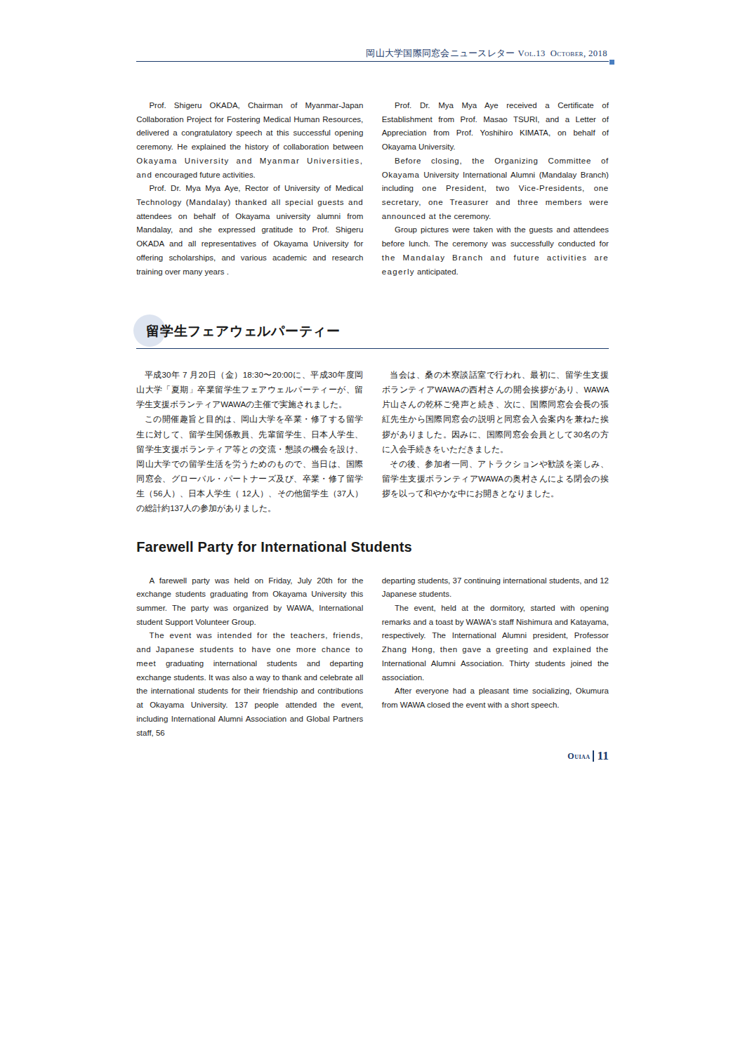岡山大学国際同窓会ニュースレター Vol.13 October, 2018
Prof. Shigeru OKADA, Chairman of Myanmar-Japan Collaboration Project for Fostering Medical Human Resources, delivered a congratulatory speech at this successful opening ceremony. He explained the history of collaboration between Okayama University and Myanmar Universities, and encouraged future activities.
Prof. Dr. Mya Mya Aye, Rector of University of Medical Technology (Mandalay) thanked all special guests and attendees on behalf of Okayama university alumni from Mandalay, and she expressed gratitude to Prof. Shigeru OKADA and all representatives of Okayama University for offering scholarships, and various academic and research training over many years .
Prof. Dr. Mya Mya Aye received a Certificate of Establishment from Prof. Masao TSURI, and a Letter of Appreciation from Prof. Yoshihiro KIMATA, on behalf of Okayama University.
Before closing, the Organizing Committee of Okayama University International Alumni (Mandalay Branch) including one President, two Vice-Presidents, one secretary, one Treasurer and three members were announced at the ceremony.
Group pictures were taken with the guests and attendees before lunch. The ceremony was successfully conducted for the Mandalay Branch and future activities are eagerly anticipated.
留学生フェアウェルパーティー
平成30年 7 月20日（金）18:30〜20:00に、平成30年度岡山大学「夏期」卒業留学生フェアウェルパーティーが、留学生支援ボランティアWAWAの主催で実施されました。
この開催趣旨と目的は、岡山大学を卒業・修了する留学生に対して、留学生関係教員、先輩留学生、日本人学生、留学生支援ボランティア等との交流・懇談の機会を設け、岡山大学での留学生活を労うためのもので、当日は、国際同窓会、グローバル・パートナーズ及び、卒業・修了留学生（56人）、日本人学生（ 12人）、その他留学生（37人）の総計約137人の参加がありました。
当会は、桑の木寮談話室で行われ、最初に、留学生支援ボランティアWAWAの西村さんの開会挨拶があり、WAWA　片山さんの乾杯ご発声と続き、次に、国際同窓会会長の張紅先生から国際同窓会の説明と同窓会入会案内を兼ねた挨拶がありました。因みに、国際同窓会会員として30名の方に入会手続きをいただきました。
その後、参加者一同、アトラクションや歓談を楽しみ、留学生支援ボランティアWAWAの奥村さんによる閉会の挨拶を以って和やかな中にお開きとなりました。
Farewell Party for International Students
A farewell party was held on Friday, July 20th for the exchange students graduating from Okayama University this summer. The party was organized by WAWA, International student Support Volunteer Group.
The event was intended for the teachers, friends, and Japanese students to have one more chance to meet graduating international students and departing exchange students. It was also a way to thank and celebrate all the international students for their friendship and contributions at Okayama University. 137 people attended the event, including International Alumni Association and Global Partners staff, 56
departing students, 37 continuing international students, and 12 Japanese students.
The event, held at the dormitory, started with opening remarks and a toast by WAWA's staff Nishimura and Katayama, respectively. The International Alumni president, Professor Zhang Hong, then gave a greeting and explained the International Alumni Association. Thirty students joined the association.
After everyone had a pleasant time socializing, Okumura from WAWA closed the event with a short speech.
Ouiaa 11